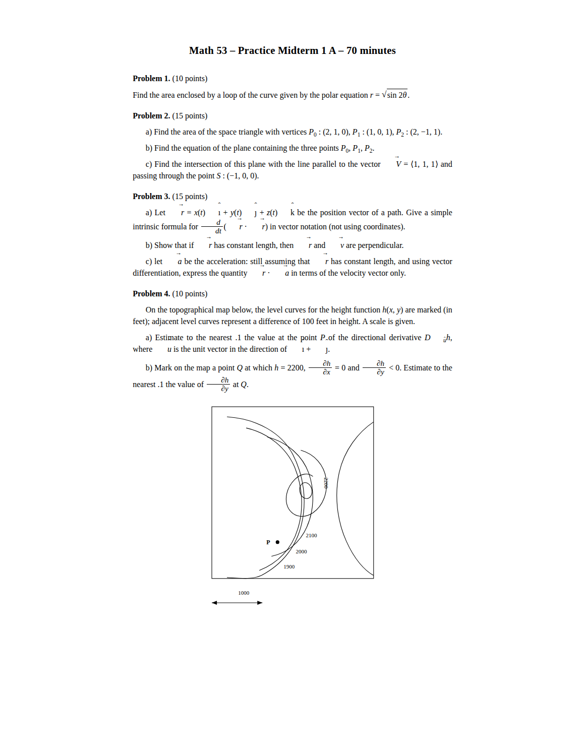Math 53 – Practice Midterm 1 A – 70 minutes
Problem 1. (10 points)
Find the area enclosed by a loop of the curve given by the polar equation r = sin 2θ.
Problem 2. (15 points)
a) Find the area of the space triangle with vertices P0 : (2, 1, 0), P1 : (1, 0, 1), P2 : (2, −1, 1).
b) Find the equation of the plane containing the three points P0, P1, P2.
c) Find the intersection of this plane with the line parallel to the vector V = ⟨1, 1, 1⟩ and passing through the point S : (−1, 0, 0).
Problem 3. (15 points)
a) Let r = x(t)ı + y(t)ȷ + z(t)k be the position vector of a path. Give a simple intrinsic formula for ddt(r · r) in vector notation (not using coordinates).
b) Show that if r has constant length, then r and v are perpendicular.
c) let a be the acceleration: still assuming that r has constant length, and using vector differentiation, express the quantity r · a in terms of the velocity vector only.
Problem 4. (10 points)
On the topographical map below, the level curves for the height function h(x, y) are marked (in feet); adjacent level curves represent a difference of 100 feet in height. A scale is given.
a) Estimate to the nearest .1 the value at the point P of the directional derivative Duh, where u is the unit vector in the direction of ı + ȷ.
b) Mark on the map a point Q at which h = 2200, ∂h∂x = 0 and ∂h∂y < 0. Estimate to the nearest .1 the value of ∂h∂y at Q.
2200 2100 2000 1900 P 1000